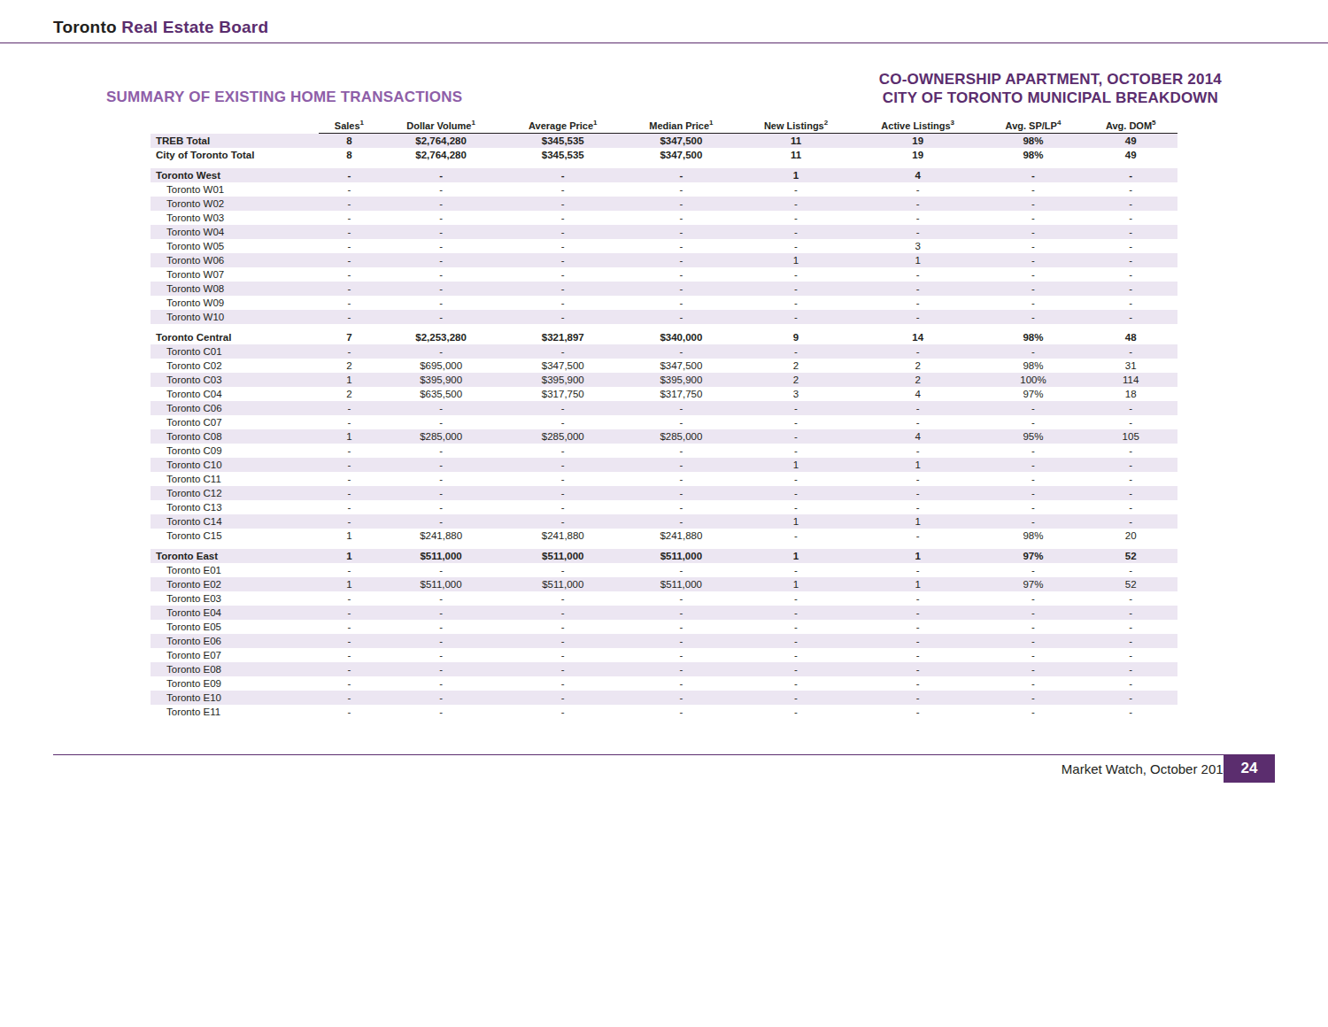Toronto Real Estate Board
SUMMARY OF EXISTING HOME TRANSACTIONS
CO-OWNERSHIP APARTMENT, OCTOBER 2014
CITY OF TORONTO MUNICIPAL BREAKDOWN
| | Sales 1 | Dollar Volume 1 | Average Price 1 | Median Price 1 | New Listings 2 | Active Listings 3 | Avg. SP/LP 4 | Avg. DOM 5 |
| --- | --- | --- | --- | --- | --- | --- | --- | --- |
| TREB Total | 8 | $2,764,280 | $345,535 | $347,500 | 11 | 19 | 98% | 49 |
| City of Toronto Total | 8 | $2,764,280 | $345,535 | $347,500 | 11 | 19 | 98% | 49 |
| Toronto West | - | - | - | - | 1 | 4 | - | - |
| Toronto W01 | - | - | - | - | - | - | - | - |
| Toronto W02 | - | - | - | - | - | - | - | - |
| Toronto W03 | - | - | - | - | - | - | - | - |
| Toronto W04 | - | - | - | - | - | - | - | - |
| Toronto W05 | - | - | - | - | - | 3 | - | - |
| Toronto W06 | - | - | - | - | 1 | 1 | - | - |
| Toronto W07 | - | - | - | - | - | - | - | - |
| Toronto W08 | - | - | - | - | - | - | - | - |
| Toronto W09 | - | - | - | - | - | - | - | - |
| Toronto W10 | - | - | - | - | - | - | - | - |
| Toronto Central | 7 | $2,253,280 | $321,897 | $340,000 | 9 | 14 | 98% | 48 |
| Toronto C01 | - | - | - | - | - | - | - | - |
| Toronto C02 | 2 | $695,000 | $347,500 | $347,500 | 2 | 2 | 98% | 31 |
| Toronto C03 | 1 | $395,900 | $395,900 | $395,900 | 2 | 2 | 100% | 114 |
| Toronto C04 | 2 | $635,500 | $317,750 | $317,750 | 3 | 4 | 97% | 18 |
| Toronto C06 | - | - | - | - | - | - | - | - |
| Toronto C07 | - | - | - | - | - | - | - | - |
| Toronto C08 | 1 | $285,000 | $285,000 | $285,000 | - | 4 | 95% | 105 |
| Toronto C09 | - | - | - | - | - | - | - | - |
| Toronto C10 | - | - | - | - | 1 | 1 | - | - |
| Toronto C11 | - | - | - | - | - | - | - | - |
| Toronto C12 | - | - | - | - | - | - | - | - |
| Toronto C13 | - | - | - | - | - | - | - | - |
| Toronto C14 | - | - | - | - | 1 | 1 | - | - |
| Toronto C15 | 1 | $241,880 | $241,880 | $241,880 | - | - | 98% | 20 |
| Toronto East | 1 | $511,000 | $511,000 | $511,000 | 1 | 1 | 97% | 52 |
| Toronto E01 | - | - | - | - | - | - | - | - |
| Toronto E02 | 1 | $511,000 | $511,000 | $511,000 | 1 | 1 | 97% | 52 |
| Toronto E03 | - | - | - | - | - | - | - | - |
| Toronto E04 | - | - | - | - | - | - | - | - |
| Toronto E05 | - | - | - | - | - | - | - | - |
| Toronto E06 | - | - | - | - | - | - | - | - |
| Toronto E07 | - | - | - | - | - | - | - | - |
| Toronto E08 | - | - | - | - | - | - | - | - |
| Toronto E09 | - | - | - | - | - | - | - | - |
| Toronto E10 | - | - | - | - | - | - | - | - |
| Toronto E11 | - | - | - | - | - | - | - | - |
Market Watch, October 2014
24